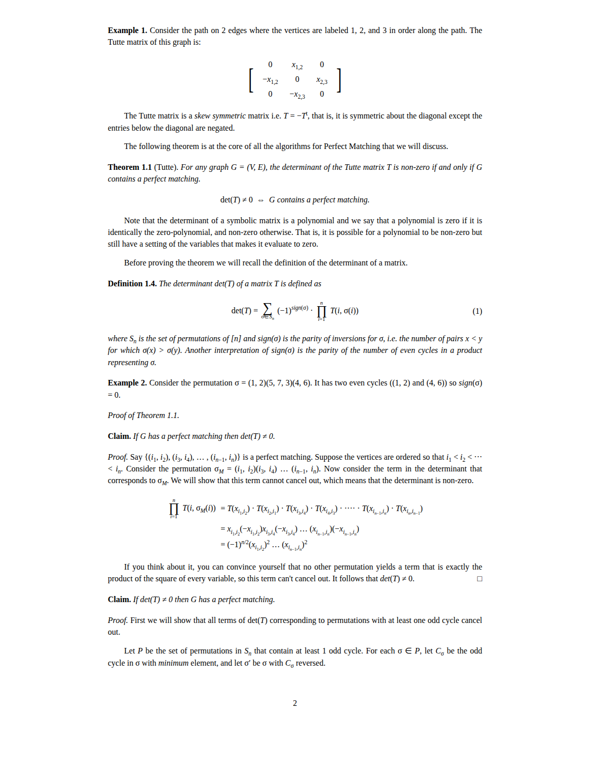Example 1. Consider the path on 2 edges where the vertices are labeled 1, 2, and 3 in order along the path. The Tutte matrix of this graph is:
[
| 0 | x 1,2 | 0 |
| − x 1,2 | 0 | x 2,3 |
| 0 | − x 2,3 | 0 |
]
The Tutte matrix is a skew symmetric matrix i.e. T = −Tt, that is, it is symmetric about the diagonal except the entries below the diagonal are negated.
The following theorem is at the core of all the algorithms for Perfect Matching that we will discuss.
Theorem 1.1 (Tutte). For any graph G = (V, E), the determinant of the Tutte matrix T is non-zero if and only if G contains a perfect matching.
det(T) ≠ 0 ⇔ G contains a perfect matching.
Note that the determinant of a symbolic matrix is a polynomial and we say that a polynomial is zero if it is identically the zero-polynomial, and non-zero otherwise. That is, it is possible for a polynomial to be non-zero but still have a setting of the variables that makes it evaluate to zero.
Before proving the theorem we will recall the definition of the determinant of a matrix.
Definition 1.4. The determinant det(T) of a matrix T is defined as
det(T) = ∑σ∈Sn (−1)sign(σ) · n∏i=1 T(i, σ(i)) (1)
where Sn is the set of permutations of [n] and sign(σ) is the parity of inversions for σ, i.e. the number of pairs x < y for which σ(x) > σ(y). Another interpretation of sign(σ) is the parity of the number of even cycles in a product representing σ.
Example 2. Consider the permutation σ = (1, 2)(5, 7, 3)(4, 6). It has two even cycles ((1, 2) and (4, 6)) so sign(σ) = 0.
Proof of Theorem 1.1.
Claim. If G has a perfect matching then det(T) ≠ 0.
Proof. Say {(i1, i2), (i3, i4), … , (in−1, in)} is a perfect matching. Suppose the vertices are ordered so that i1 < i2 < ··· < in. Consider the permutation σM = (i1, i2)(i3, i4) … (in−1, in). Now consider the term in the determinant that corresponds to σM. We will show that this term cannot cancel out, which means that the determinant is non-zero.
| n ∏ i =1 T ( i , σ M ( i )) | = T ( x i 1 , i 2 ) · T ( x i 2 , i 1 ) · T ( x i 3 , i 4 ) · T ( x i 4 , i 3 ) · ···· · T ( x i n −1 , i n ) · T ( x i n , i n −1 ) |
| | = x i 1 , i 2 (− x i 1 , i 2 ) x i 3 , i 4 (− x i 3 , i 4 ) … ( x i n −1 , i n )(− x i n −1 , i n ) |
| | = (−1) n /2 ( x i 1 , i 2 ) 2 … ( x i n −1 , i n ) 2 |
If you think about it, you can convince yourself that no other permutation yields a term that is exactly the product of the square of every variable, so this term can't cancel out. It follows that det(T) ≠ 0. □
Claim. If det(T) ≠ 0 then G has a perfect matching.
Proof. First we will show that all terms of det(T) corresponding to permutations with at least one odd cycle cancel out.
Let P be the set of permutations in Sn that contain at least 1 odd cycle. For each σ ∈ P, let Cσ be the odd cycle in σ with minimum element, and let σ′ be σ with Cσ reversed.
2